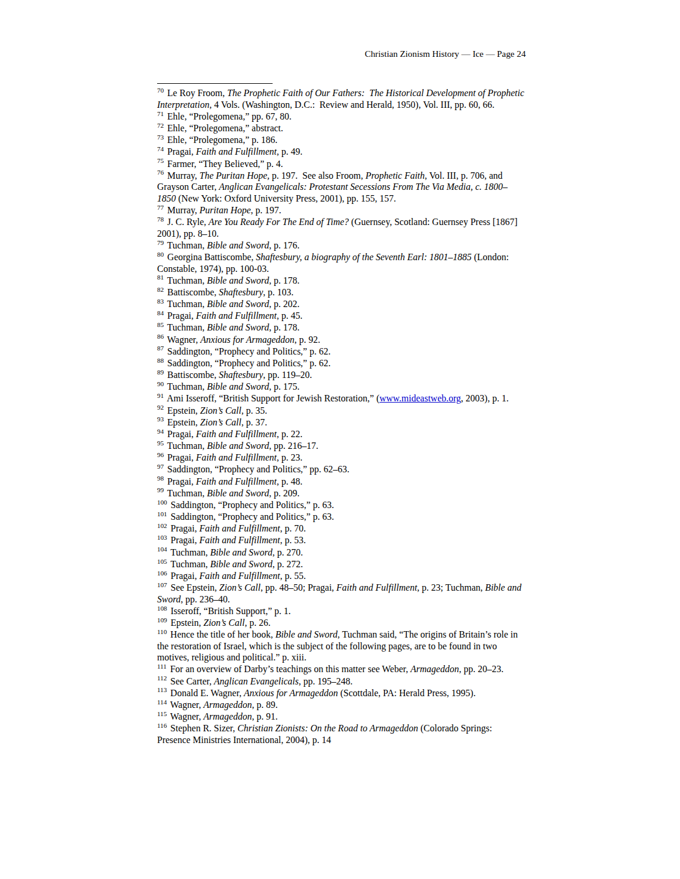Christian Zionism History — Ice — Page 24
70 Le Roy Froom, The Prophetic Faith of Our Fathers: The Historical Development of Prophetic Interpretation, 4 Vols. (Washington, D.C.: Review and Herald, 1950), Vol. III, pp. 60, 66.
71 Ehle, “Prolegomena,” pp. 67, 80.
72 Ehle, “Prolegomena,” abstract.
73 Ehle, “Prolegomena,” p. 186.
74 Pragai, Faith and Fulfillment, p. 49.
75 Farmer, “They Believed,” p. 4.
76 Murray, The Puritan Hope, p. 197. See also Froom, Prophetic Faith, Vol. III, p. 706, and Grayson Carter, Anglican Evangelicals: Protestant Secessions From The Via Media, c. 1800–1850 (New York: Oxford University Press, 2001), pp. 155, 157.
77 Murray, Puritan Hope, p. 197.
78 J. C. Ryle, Are You Ready For The End of Time? (Guernsey, Scotland: Guernsey Press [1867] 2001), pp. 8–10.
79 Tuchman, Bible and Sword, p. 176.
80 Georgina Battiscombe, Shaftesbury, a biography of the Seventh Earl: 1801–1885 (London: Constable, 1974), pp. 100-03.
81 Tuchman, Bible and Sword, p. 178.
82 Battiscombe, Shaftesbury, p. 103.
83 Tuchman, Bible and Sword, p. 202.
84 Pragai, Faith and Fulfillment, p. 45.
85 Tuchman, Bible and Sword, p. 178.
86 Wagner, Anxious for Armageddon, p. 92.
87 Saddington, “Prophecy and Politics,” p. 62.
88 Saddington, “Prophecy and Politics,” p. 62.
89 Battiscombe, Shaftesbury, pp. 119–20.
90 Tuchman, Bible and Sword, p. 175.
91 Ami Isseroff, “British Support for Jewish Restoration,” (www.mideastweb.org, 2003), p. 1.
92 Epstein, Zion’s Call, p. 35.
93 Epstein, Zion’s Call, p. 37.
94 Pragai, Faith and Fulfillment, p. 22.
95 Tuchman, Bible and Sword, pp. 216–17.
96 Pragai, Faith and Fulfillment, p. 23.
97 Saddington, “Prophecy and Politics,” pp. 62–63.
98 Pragai, Faith and Fulfillment, p. 48.
99 Tuchman, Bible and Sword, p. 209.
100 Saddington, “Prophecy and Politics,” p. 63.
101 Saddington, “Prophecy and Politics,” p. 63.
102 Pragai, Faith and Fulfillment, p. 70.
103 Pragai, Faith and Fulfillment, p. 53.
104 Tuchman, Bible and Sword, p. 270.
105 Tuchman, Bible and Sword, p. 272.
106 Pragai, Faith and Fulfillment, p. 55.
107 See Epstein, Zion’s Call, pp. 48–50; Pragai, Faith and Fulfillment, p. 23; Tuchman, Bible and Sword, pp. 236–40.
108 Isseroff, “British Support,” p. 1.
109 Epstein, Zion’s Call, p. 26.
110 Hence the title of her book, Bible and Sword, Tuchman said, “The origins of Britain’s role in the restoration of Israel, which is the subject of the following pages, are to be found in two motives, religious and political.” p. xiii.
111 For an overview of Darby’s teachings on this matter see Weber, Armageddon, pp. 20–23.
112 See Carter, Anglican Evangelicals, pp. 195–248.
113 Donald E. Wagner, Anxious for Armageddon (Scottdale, PA: Herald Press, 1995).
114 Wagner, Armageddon, p. 89.
115 Wagner, Armageddon, p. 91.
116 Stephen R. Sizer, Christian Zionists: On the Road to Armageddon (Colorado Springs: Presence Ministries International, 2004), p. 14